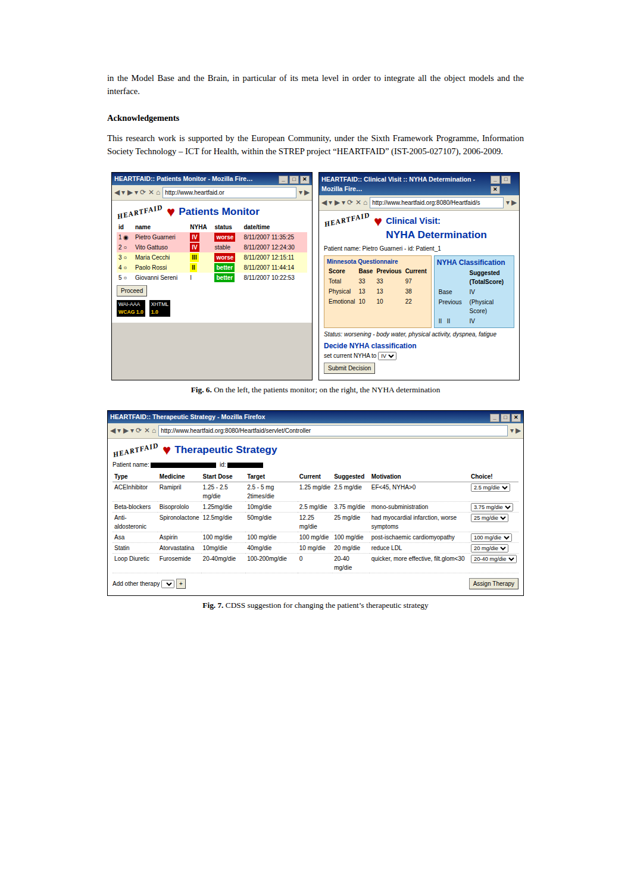in the Model Base and the Brain, in particular of its meta level in order to integrate all the object models and the interface.
Acknowledgements
This research work is supported by the European Community, under the Sixth Framework Programme, Information Society Technology – ICT for Health, within the STREP project “HEARTFAID” (IST-2005-027107), 2006-2009.
HEARTFAID:: Patients Monitor - Mozilla Fire… _□✕
◀ ▾ ▶ ▾ ⟳ ✕ ⌂ http://www.heartfaid.or ▾ ▶
HEARTFAID ♥ Patients Monitor
| id | name | NYHA | status | date/time |
| 1 ◉ | Pietro Guarneri | IV | worse | 8/11/2007 11:35:25 |
| 2 ○ | Vito Gattuso | IV | stable | 8/11/2007 12:24:30 |
| 3 ○ | Maria Cecchi | III | worse | 8/11/2007 12:15:11 |
| 4 ○ | Paolo Rossi | II | better | 8/11/2007 11:44:14 |
| 5 ○ | Giovanni Sereni | I | better | 8/11/2007 10:22:53 |
Proceed
WAI-AAA
WCAG 1.0 XHTML
1.0
HEARTFAID:: Clinical Visit :: NYHA Determination - Mozilla Fire… _□✕
◀ ▾ ▶ ▾ ⟳ ✕ ⌂ http://www.heartfaid.org:8080/Heartfaid/s ▾ ▶
HEARTFAID ♥
Clinical Visit:
NYHA Determination
Patient name: Pietro Guarneri - id: Patient_1
Minnesota Questionnaire
| Score | Base | Previous | Current |
| Total | 33 | 33 | 97 |
| Physical | 13 | 13 | 38 |
| Emotional | 10 | 10 | 22 |
NYHA Classification
| | Suggested (TotalScore) |
| Base | IV |
| Previous | (Physical Score) |
| II II | IV |
Status: worsening - body water, physical activity, dyspnea, fatigue
Decide NYHA classification
set current NYHA to IV
Submit Decision
Fig. 6. On the left, the patients monitor; on the right, the NYHA determination
HEARTFAID:: Therapeutic Strategy - Mozilla Firefox _□✕
◀ ▾ ▶ ▾ ⟳ ✕ ⌂ http://www.heartfaid.org:8080/Heartfaid/servlet/Controller ▾ ▶
HEARTFAID ♥ Therapeutic Strategy
Patient name: id:
| Type | Medicine | Start Dose | Target | Current | Suggested | Motivation | Choice! |
| --- | --- | --- | --- | --- | --- | --- | --- |
| ACEInhibitor | Ramipril | 1.25 - 2.5 mg/die | 2.5 - 5 mg 2times/die | 1.25 mg/die | 2.5 mg/die | EF<45, NYHA>0 | 2.5 mg/die |
| Beta-blockers | Bisoprololo | 1.25mg/die | 10mg/die | 2.5 mg/die | 3.75 mg/die | mono-subministration | 3.75 mg/die |
| Anti-aldosteronic | Spironolactone | 12.5mg/die | 50mg/die | 12.25 mg/die | 25 mg/die | had myocardial infarction, worse symptoms | 25 mg/die |
| Asa | Aspirin | 100 mg/die | 100 mg/die | 100 mg/die | 100 mg/die | post-ischaemic cardiomyopathy | 100 mg/die |
| Statin | Atorvastatina | 10mg/die | 40mg/die | 10 mg/die | 20 mg/die | reduce LDL | 20 mg/die |
| Loop Diuretic | Furosemide | 20-40mg/die | 100-200mg/die | 0 | 20-40 mg/die | quicker, more effective, filt.glom<30 | 20-40 mg/die |
Add other therapy + Assign Therapy
Fig. 7. CDSS suggestion for changing the patient’s therapeutic strategy